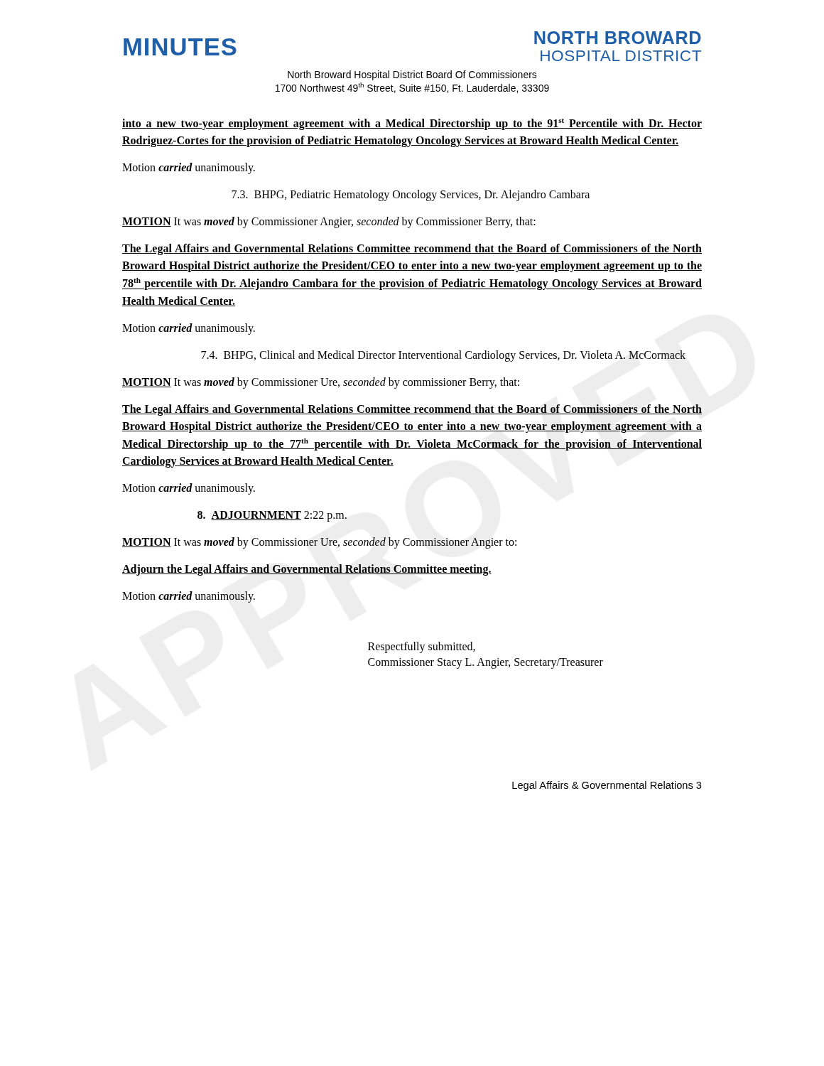APPROVED
MINUTES
NORTH BROWARD
HOSPITAL DISTRICT
North Broward Hospital District Board Of Commissioners
1700 Northwest 49th Street, Suite #150, Ft. Lauderdale, 33309
into a new two-year employment agreement with a Medical Directorship up to the 91st Percentile with Dr. Hector Rodriguez-Cortes for the provision of Pediatric Hematology Oncology Services at Broward Health Medical Center.
Motion carried unanimously.
7.3. BHPG, Pediatric Hematology Oncology Services, Dr. Alejandro Cambara
MOTION It was moved by Commissioner Angier, seconded by Commissioner Berry, that:
The Legal Affairs and Governmental Relations Committee recommend that the Board of Commissioners of the North Broward Hospital District authorize the President/CEO to enter into a new two-year employment agreement up to the 78th percentile with Dr. Alejandro Cambara for the provision of Pediatric Hematology Oncology Services at Broward Health Medical Center.
Motion carried unanimously.
7.4. BHPG, Clinical and Medical Director Interventional Cardiology Services, Dr. Violeta A. McCormack
MOTION It was moved by Commissioner Ure, seconded by commissioner Berry, that:
The Legal Affairs and Governmental Relations Committee recommend that the Board of Commissioners of the North Broward Hospital District authorize the President/CEO to enter into a new two-year employment agreement with a Medical Directorship up to the 77th percentile with Dr. Violeta McCormack for the provision of Interventional Cardiology Services at Broward Health Medical Center.
Motion carried unanimously.
8. ADJOURNMENT 2:22 p.m.
MOTION It was moved by Commissioner Ure, seconded by Commissioner Angier to:
Adjourn the Legal Affairs and Governmental Relations Committee meeting.
Motion carried unanimously.
Respectfully submitted,
Commissioner Stacy L. Angier, Secretary/Treasurer
Legal Affairs & Governmental Relations 3